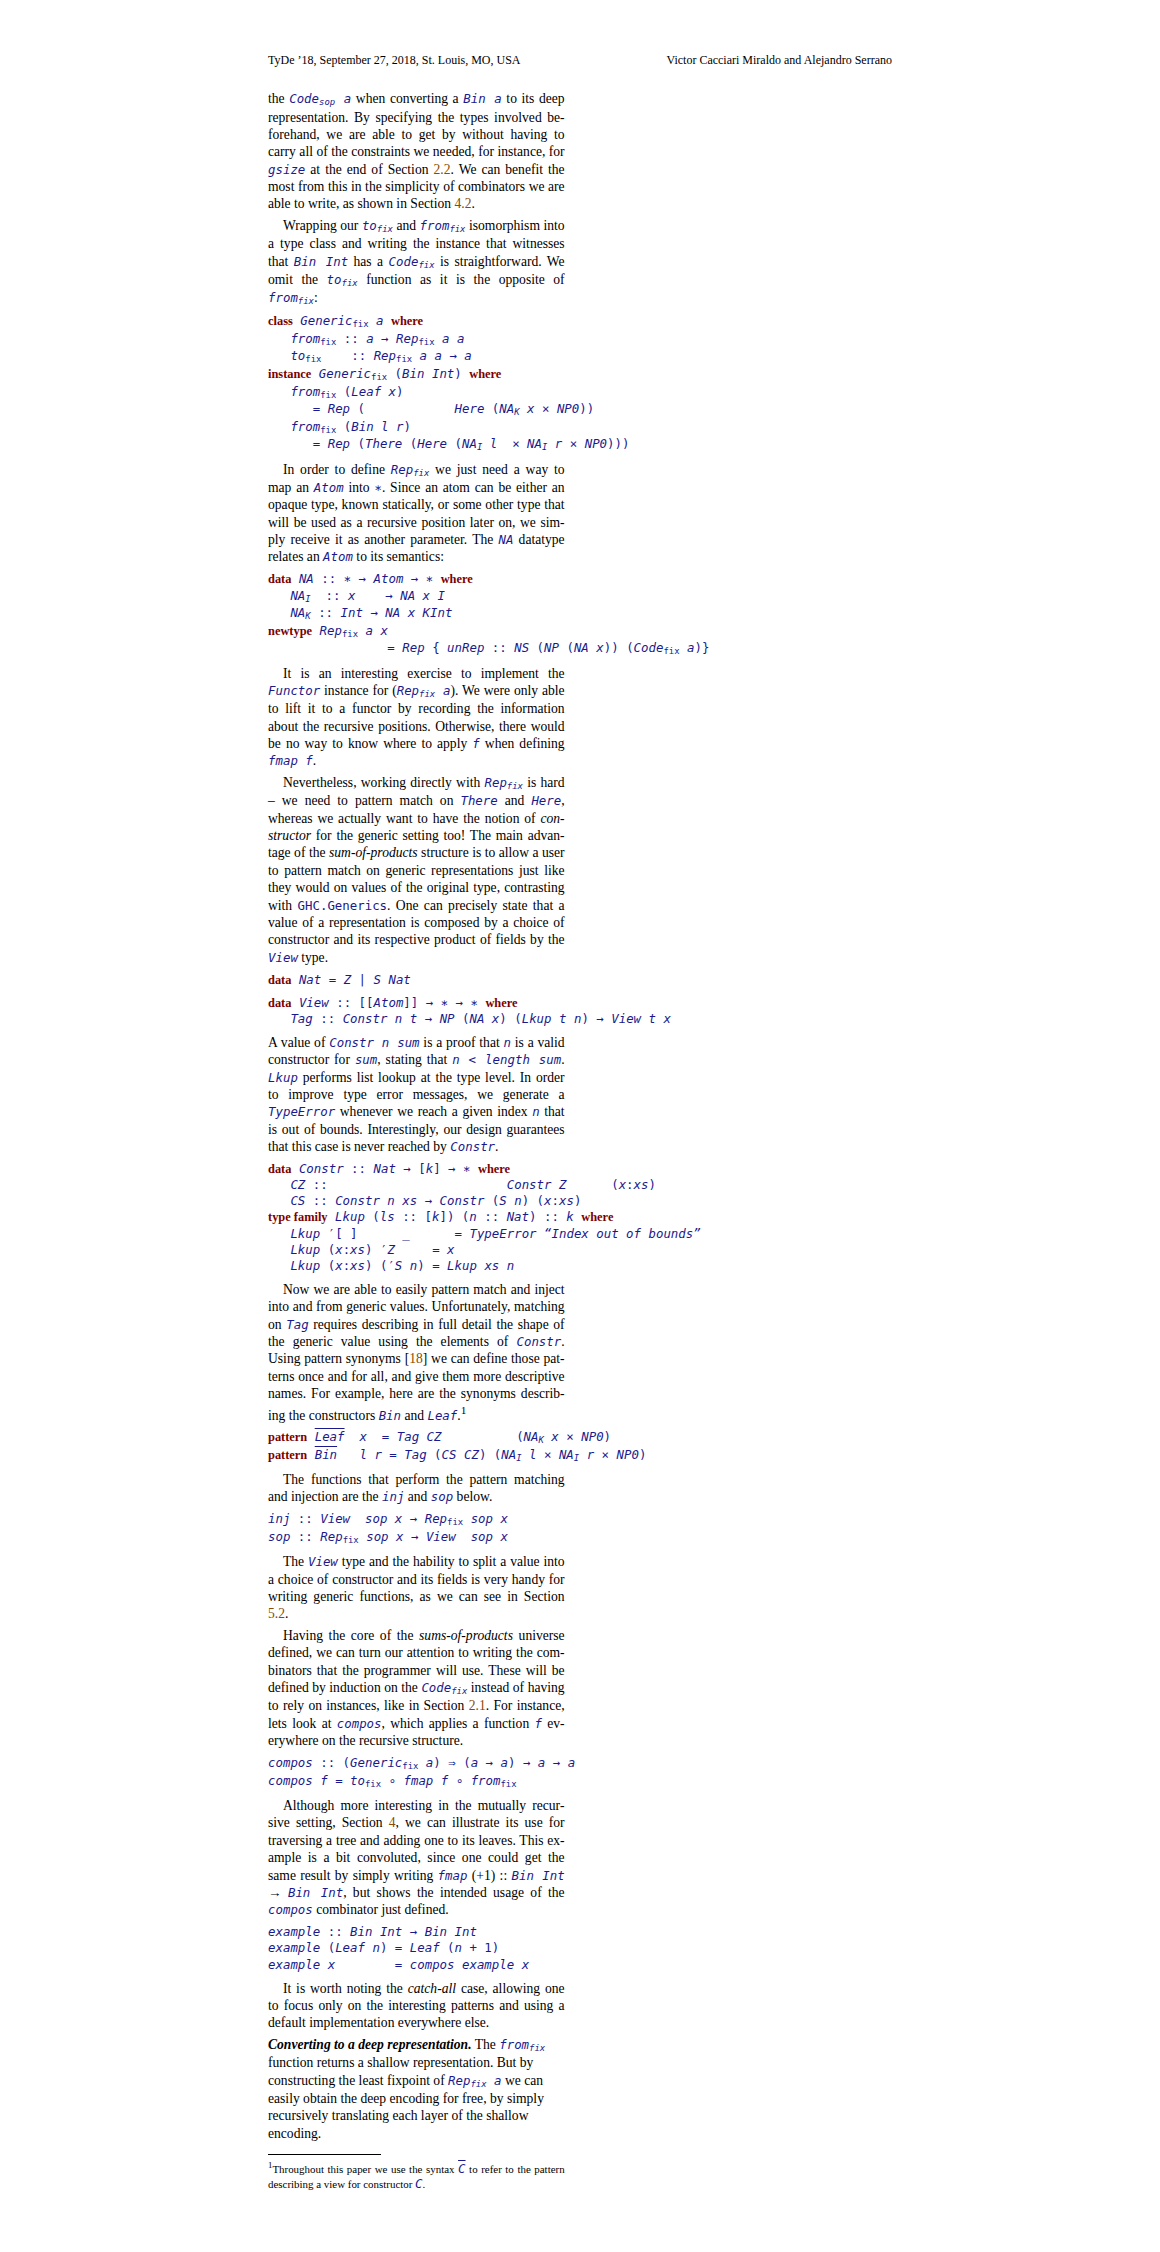TyDe ’18, September 27, 2018, St. Louis, MO, USA
Victor Cacciari Miraldo and Alejandro Serrano
the Codesop a when converting a Bin a to its deep representation. By specifying the types involved beforehand, we are able to get by without having to carry all of the constraints we needed, for instance, for gsize at the end of Section 2.2. We can benefit the most from this in the simplicity of combinators we are able to write, as shown in Section 4.2.
Wrapping our tofix and fromfix isomorphism into a type class and writing the instance that witnesses that Bin Int has a Codefix is straightforward. We omit the tofix function as it is the opposite of fromfix:
class Generic fix a where from fix :: a → Rep fix a a to fix :: Rep fix a a → a instance Generic fix (Bin Int) where from fix (Leaf x) = Rep ( Here (NAK x × NP0)) from fix (Bin l r) = Rep (There (Here (NAI l × NAI r × NP0)))
In order to define Repfix we just need a way to map an Atom into ∗. Since an atom can be either an opaque type, known statically, or some other type that will be used as a recursive position later on, we simply receive it as another parameter. The NA datatype relates an Atom to its semantics:
data NA :: ∗ → Atom → ∗ where NAI :: x → NA x I NAK :: Int → NA x KInt newtype Rep fix a x = Rep { unRep :: NS (NP (NA x)) (Code fix a)}
It is an interesting exercise to implement the Functor instance for (Repfix a). We were only able to lift it to a functor by recording the information about the recursive positions. Otherwise, there would be no way to know where to apply f when defining fmap f.
Nevertheless, working directly with Repfix is hard – we need to pattern match on There and Here, whereas we actually want to have the notion of constructor for the generic setting too! The main advantage of the sum-of-products structure is to allow a user to pattern match on generic representations just like they would on values of the original type, contrasting with GHC.Generics. One can precisely state that a value of a representation is composed by a choice of constructor and its respective product of fields by the View type.
data Nat = Z | S Nat
data View :: [[Atom]] → ∗ → ∗ where Tag :: Constr n t → NP (NA x) (Lkup t n) → View t x
A value of Constr n sum is a proof that n is a valid constructor for sum, stating that n < length sum. Lkup performs list lookup at the type level. In order to improve type error messages, we generate a TypeError whenever we reach a given index n that is out of bounds. Interestingly, our design guarantees that this case is never reached by Constr.
data Constr :: Nat → [k] → ∗ where CZ :: Constr Z (x:xs) CS :: Constr n xs → Constr (S n) (x:xs) type family Lkup (ls :: [k]) (n :: Nat) :: k where Lkup ′[ ] _ = TypeError “Index out of bounds” Lkup (x:xs) ′Z = x Lkup (x:xs) (′S n) = Lkup xs n
Now we are able to easily pattern match and inject into and from generic values. Unfortunately, matching on Tag requires describing in full detail the shape of the generic value using the elements of Constr. Using pattern synonyms [18] we can define those patterns once and for all, and give them more descriptive names. For example, here are the synonyms describing the constructors Bin and Leaf.1
pattern Leaf x = Tag CZ (NAK x × NP0) pattern Bin l r = Tag (CS CZ) (NAI l × NAI r × NP0)
The functions that perform the pattern matching and injection are the inj and sop below.
inj :: View sop x → Rep fix sop x sop :: Rep fix sop x → View sop x
The View type and the hability to split a value into a choice of constructor and its fields is very handy for writing generic functions, as we can see in Section 5.2.
Having the core of the sums-of-products universe defined, we can turn our attention to writing the combinators that the programmer will use. These will be defined by induction on the Codefix instead of having to rely on instances, like in Section 2.1. For instance, lets look at compos, which applies a function f everywhere on the recursive structure.
compos :: (Generic fix a) ⇒ (a → a) → a → a compos f = to fix ∘ fmap f ∘ from fix
Although more interesting in the mutually recursive setting, Section 4, we can illustrate its use for traversing a tree and adding one to its leaves. This example is a bit convoluted, since one could get the same result by simply writing fmap (+1) :: Bin Int → Bin Int, but shows the intended usage of the compos combinator just defined.
example :: Bin Int → Bin Int example (Leaf n) = Leaf (n + 1) example x = compos example x
It is worth noting the catch-all case, allowing one to focus only on the interesting patterns and using a default implementation everywhere else.
Converting to a deep representation.
The fromfix function returns a shallow representation. But by constructing the least fixpoint of Repfix a we can easily obtain the deep encoding for free, by simply recursively translating each layer of the shallow encoding.
1Throughout this paper we use the syntax C to refer to the pattern describing a view for constructor C.